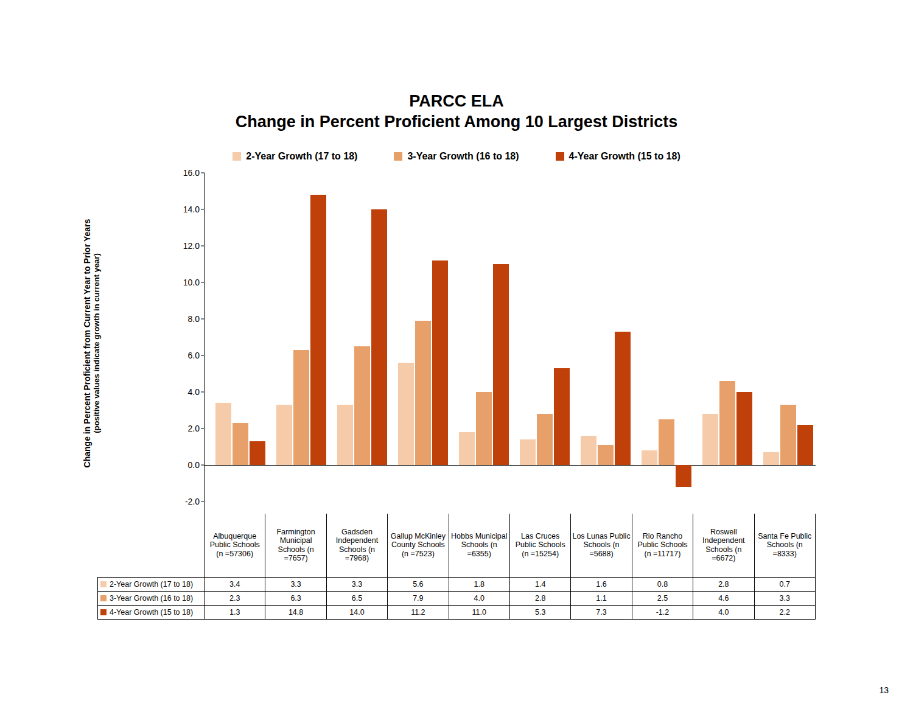PARCC ELA
Change in Percent Proficient Among 10 Largest Districts
2-Year Growth (17 to 18)
3-Year Growth (16 to 18)
4-Year Growth (15 to 18)
Change in Percent Proficient from Current Year to Prior Years (positive values indicate growth in current year)
16.0
14.0
12.0
10.0
8.0
6.0
4.0
2.0
0.0
-2.0
| | Albuquerque Public Schools (n =57306) | Farmington Municipal Schools (n =7657) | Gadsden Independent Schools (n =7968) | Gallup McKinley County Schools (n =7523) | Hobbs Municipal Schools (n =6355) | Las Cruces Public Schools (n =15254) | Los Lunas Public Schools (n =5688) | Rio Rancho Public Schools (n =11717) | Roswell Independent Schools (n =6672) | Santa Fe Public Schools (n =8333) |
| --- | --- | --- | --- | --- | --- | --- | --- | --- | --- | --- |
| 2-Year Growth (17 to 18) | 3.4 | 3.3 | 3.3 | 5.6 | 1.8 | 1.4 | 1.6 | 0.8 | 2.8 | 0.7 |
| 3-Year Growth (16 to 18) | 2.3 | 6.3 | 6.5 | 7.9 | 4.0 | 2.8 | 1.1 | 2.5 | 4.6 | 3.3 |
| 4-Year Growth (15 to 18) | 1.3 | 14.8 | 14.0 | 11.2 | 11.0 | 5.3 | 7.3 | -1.2 | 4.0 | 2.2 |
13